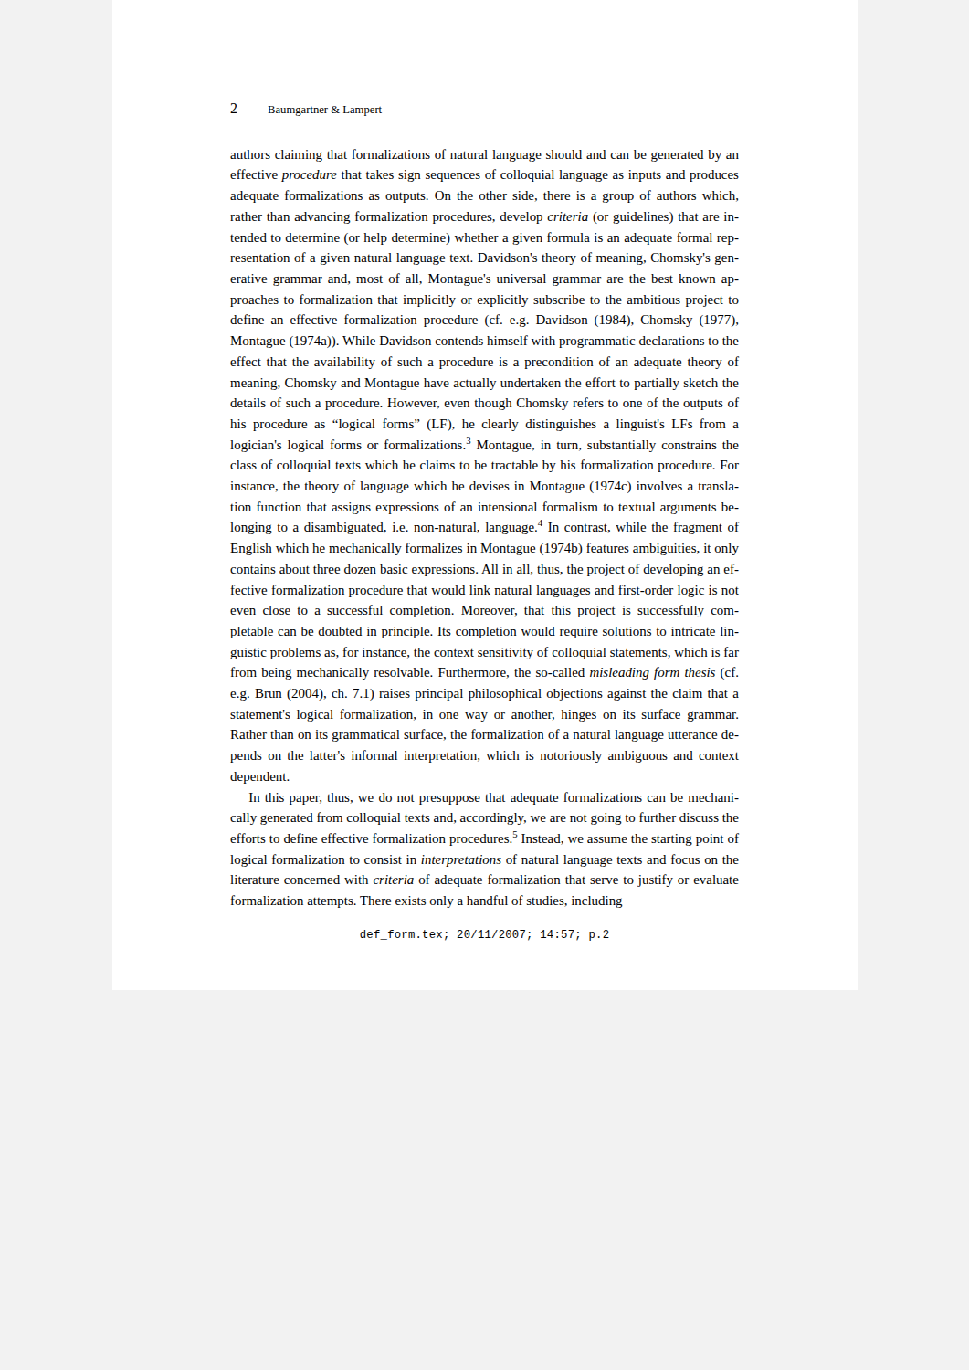2 Baumgartner & Lampert
authors claiming that formalizations of natural language should and can be generated by an effective procedure that takes sign sequences of colloquial language as inputs and produces adequate formalizations as outputs. On the other side, there is a group of authors which, rather than advancing for­malization procedures, develop criteria (or guidelines) that are intended to determine (or help determine) whether a given formula is an adequate formal representation of a given natural language text. Davidson's theory of mean­ing, Chomsky's generative grammar and, most of all, Montague's universal grammar are the best known approaches to formalization that implicitly or ex­plicitly subscribe to the ambitious project to define an effective formalization procedure (cf. e.g. Davidson (1984), Chomsky (1977), Montague (1974a)). While Davidson contends himself with programmatic declarations to the ef­fect that the availability of such a procedure is a precondition of an adequate theory of meaning, Chomsky and Montague have actually undertaken the ef­fort to partially sketch the details of such a procedure. However, even though Chomsky refers to one of the outputs of his procedure as “logical forms” (LF), he clearly distinguishes a linguist's LFs from a logician's logical forms or formalizations.3 Montague, in turn, substantially constrains the class of col­loquial texts which he claims to be tractable by his formalization procedure. For instance, the theory of language which he devises in Montague (1974c) involves a translation function that assigns expressions of an intensional for­malism to textual arguments belonging to a disambiguated, i.e. non-natural, language.4 In contrast, while the fragment of English which he mechanically formalizes in Montague (1974b) features ambiguities, it only contains about three dozen basic expressions. All in all, thus, the project of developing an effective formalization procedure that would link natural languages and first-order logic is not even close to a successful completion. Moreover, that this project is successfully completable can be doubted in principle. Its comple­tion would require solutions to intricate linguistic problems as, for instance, the context sensitivity of colloquial statements, which is far from being me­chanically resolvable. Furthermore, the so-called misleading form thesis (cf. e.g. Brun (2004), ch. 7.1) raises principal philosophical objections against the claim that a statement's logical formalization, in one way or another, hinges on its surface grammar. Rather than on its grammatical surface, the formalization of a natural language utterance depends on the latter's informal interpretation, which is notoriously ambiguous and context dependent.
In this paper, thus, we do not presuppose that adequate formalizations can be mechanically generated from colloquial texts and, accordingly, we are not going to further discuss the efforts to define effective formalization procedures.5 Instead, we assume the starting point of logical formalization to consist in interpretations of natural language texts and focus on the literature concerned with criteria of adequate formalization that serve to justify or eval­uate formalization attempts. There exists only a handful of studies, including
def_form.tex; 20/11/2007; 14:57; p.2